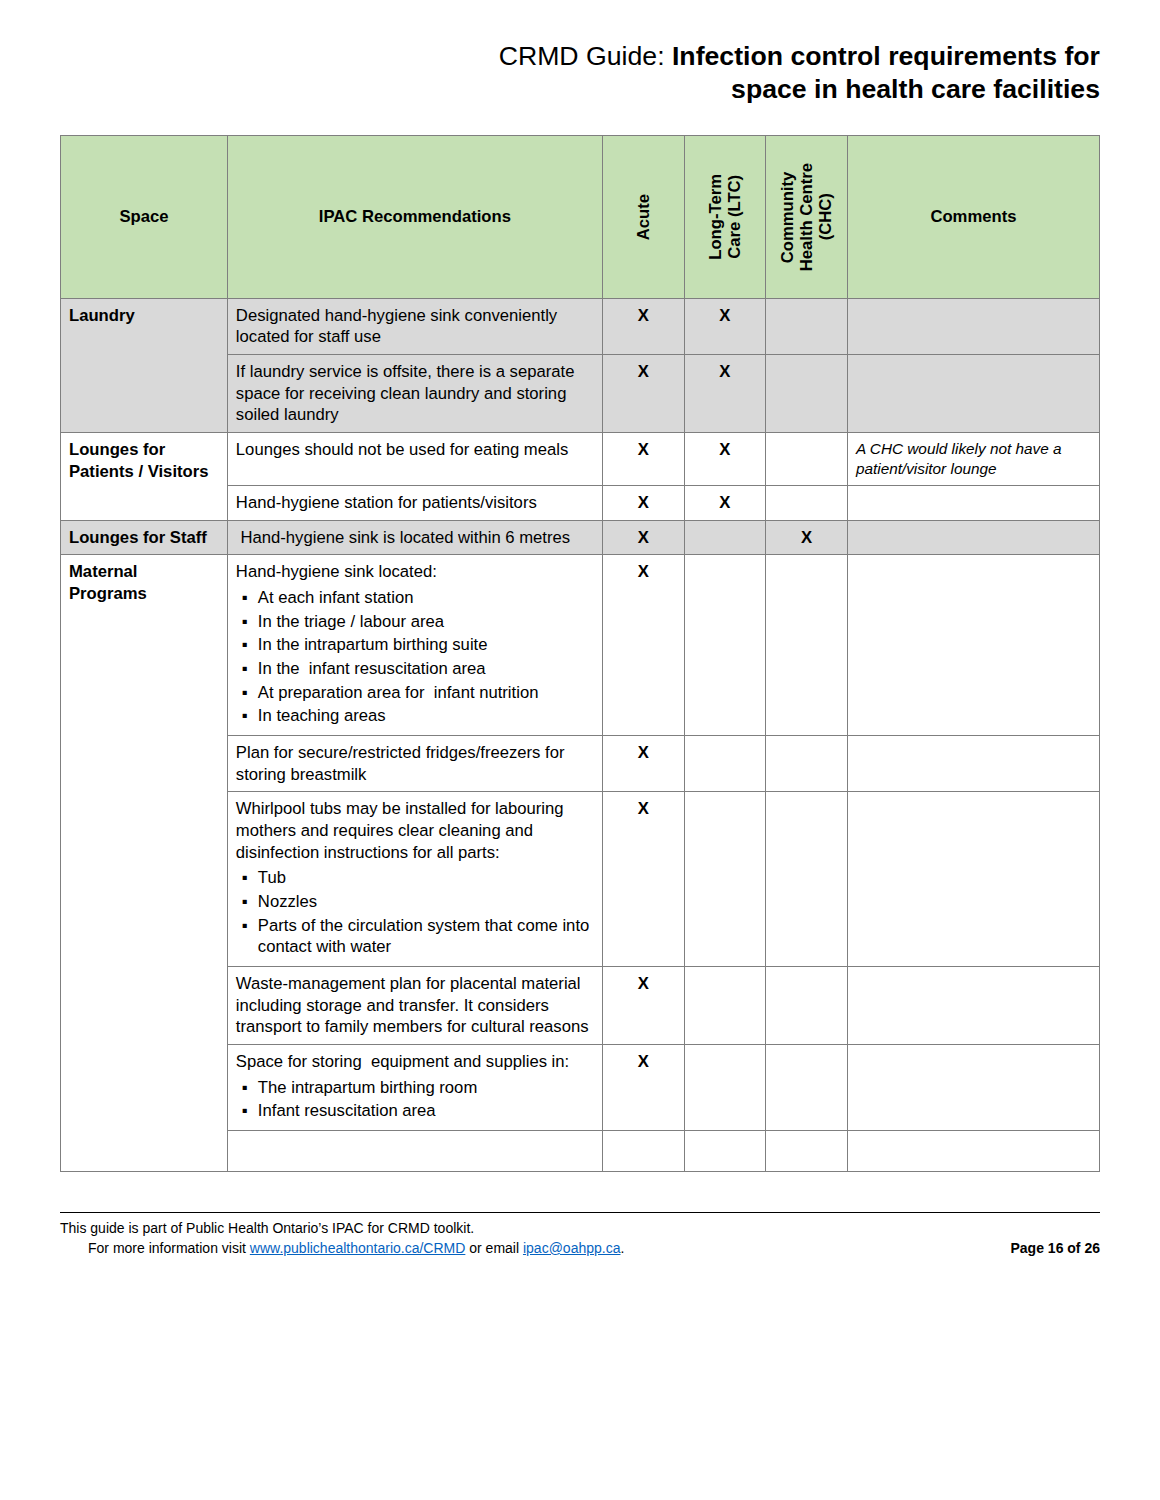CRMD Guide: Infection control requirements for
space in health care facilities
| Space | IPAC Recommendations | Acute | Long-Term Care (LTC) | Community Health Centre (CHC) | Comments |
| --- | --- | --- | --- | --- | --- |
| Laundry | Designated hand-hygiene sink conveniently located for staff use | X | X | | |
| If laundry service is offsite, there is a separate space for receiving clean laundry and storing soiled laundry | X | X | | |
| Lounges for Patients / Visitors | Lounges should not be used for eating meals | X | X | | A CHC would likely not have a patient/visitor lounge |
| Hand-hygiene station for patients/visitors | X | X | | |
| Lounges for Staff | Hand-hygiene sink is located within 6 metres | X | | X | |
| Maternal Programs | Hand-hygiene sink located: At each infant station In the triage / labour area In the intrapartum birthing suite In the infant resuscitation area At preparation area for infant nutrition In teaching areas | X | | | |
| Plan for secure/restricted fridges/freezers for storing breastmilk | X | | | |
| Whirlpool tubs may be installed for labouring mothers and requires clear cleaning and disinfection instructions for all parts: Tub Nozzles Parts of the circulation system that come into contact with water | X | | | |
| Waste-management plan for placental material including storage and transfer. It considers transport to family members for cultural reasons | X | | | |
| Space for storing equipment and supplies in: The intrapartum birthing room Infant resuscitation area | X | | | |
This guide is part of Public Health Ontario’s IPAC for CRMD toolkit.
For more information visit www.publichealthontario.ca/CRMD or email ipac@oahpp.ca. Page 16 of 26